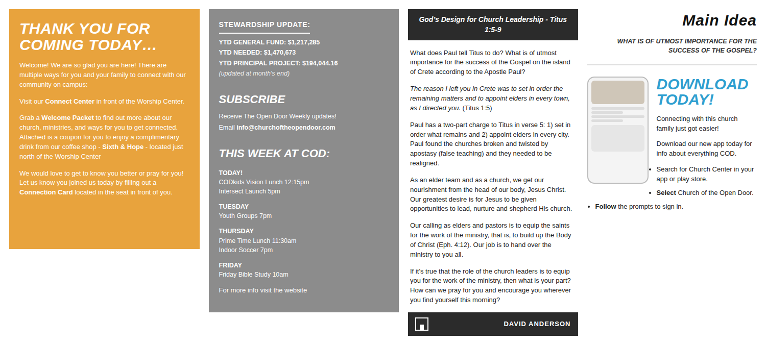Thank you for coming today…
Welcome! We are so glad you are here! There are multiple ways for you and your family to connect with our community on campus:
Visit our Connect Center in front of the Worship Center.
Grab a Welcome Packet to find out more about our church, ministries, and ways for you to get connected. Attached is a coupon for you to enjoy a complimentary drink from our coffee shop - Sixth & Hope - located just north of the Worship Center
We would love to get to know you better or pray for you! Let us know you joined us today by filling out a Connection Card located in the seat in front of you.
Stewardship Update:
YTD GENERAL FUND: $1,217,285
YTD NEEDED: $1,470,673
YTD PRINCIPAL PROJECT: $194,044.16
(updated at month's end)
Subscribe
Receive The Open Door Weekly updates!
Email info@churchoftheopendoor.com
This Week at COD:
Today!
CODkids Vision Lunch 12:15pm
Intersect Launch 5pm
Tuesday
Youth Groups 7pm
Thursday
Prime Time Lunch 11:30am
Indoor Soccer 7pm
Friday
Friday Bible Study 10am
For more info visit the website
God’s Design for Church Leadership - Titus 1:5-9
What does Paul tell Titus to do? What is of utmost importance for the success of the Gospel on the island of Crete according to the Apostle Paul?
The reason I left you in Crete was to set in order the remaining matters and to appoint elders in every town, as I directed you. (Titus 1:5)
Paul has a two-part charge to Titus in verse 5: 1) set in order what remains and 2) appoint elders in every city. Paul found the churches broken and twisted by apostasy (false teaching) and they needed to be realigned.
As an elder team and as a church, we get our nourishment from the head of our body, Jesus Christ. Our greatest desire is for Jesus to be given opportunities to lead, nurture and shepherd His church.
Our calling as elders and pastors is to equip the saints for the work of the ministry, that is, to build up the Body of Christ (Eph. 4:12). Our job is to hand over the ministry to you all.
If it’s true that the role of the church leaders is to equip you for the work of the ministry, then what is your part? How can we pray for you and encourage you wherever you find yourself this morning?
DAVID ANDERSON
Main Idea
What is of utmost importance for the success of the gospel?
Download Today!
Connecting with this church family just got easier!
Download our new app today for info about everything COD.
Search for Church Center in your app or play store.
Select Church of the Open Door.
Follow the prompts to sign in.